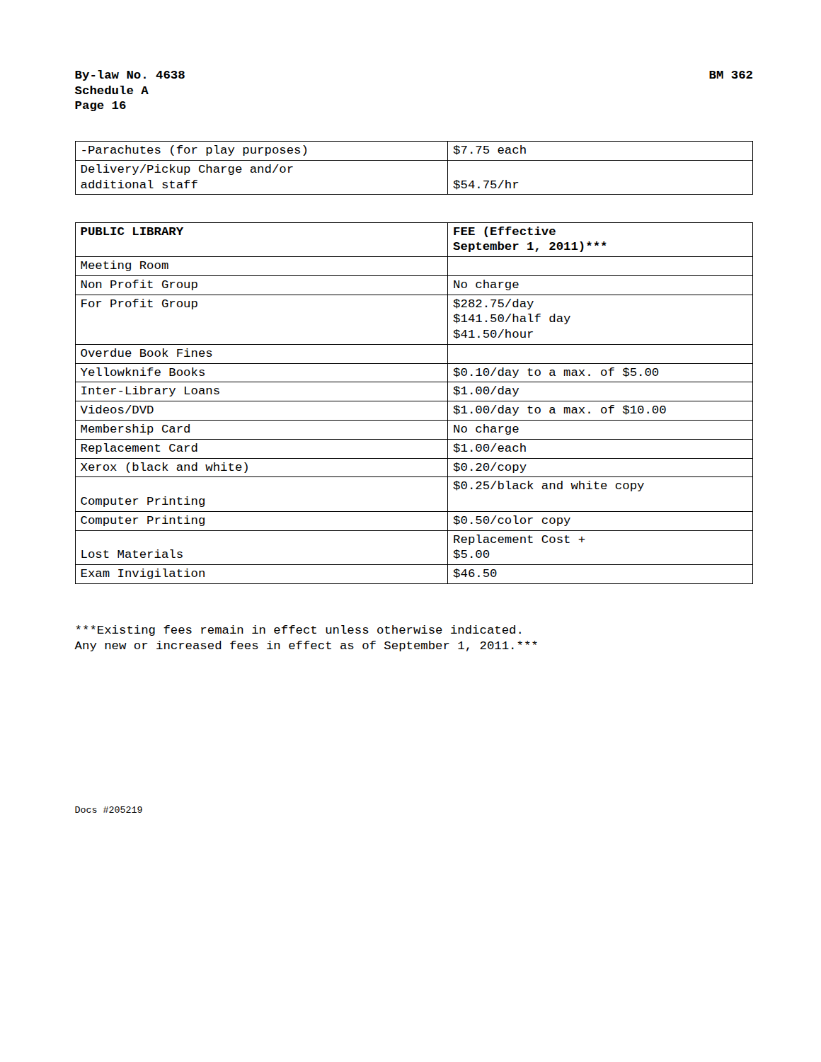By-law No. 4638
Schedule A
Page 16 BM 362
| -Parachutes (for play purposes) | $7.75 each |
| Delivery/Pickup Charge and/or additional staff | $54.75/hr |
| PUBLIC LIBRARY | FEE (Effective September 1, 2011)*** |
| --- | --- |
| Meeting Room | |
| Non Profit Group | No charge |
| For Profit Group | $282.75/day $141.50/half day $41.50/hour |
| Overdue Book Fines | |
| Yellowknife Books | $0.10/day to a max. of $5.00 |
| Inter-Library Loans | $1.00/day |
| Videos/DVD | $1.00/day to a max. of $10.00 |
| Membership Card | No charge |
| Replacement Card | $1.00/each |
| Xerox (black and white) | $0.20/copy |
| Computer Printing | $0.25/black and white copy |
| Computer Printing | $0.50/color copy |
| Lost Materials | Replacement Cost + $5.00 |
| Exam Invigilation | $46.50 |
***Existing fees remain in effect unless otherwise indicated.
Any new or increased fees in effect as of September 1, 2011.***
Docs #205219